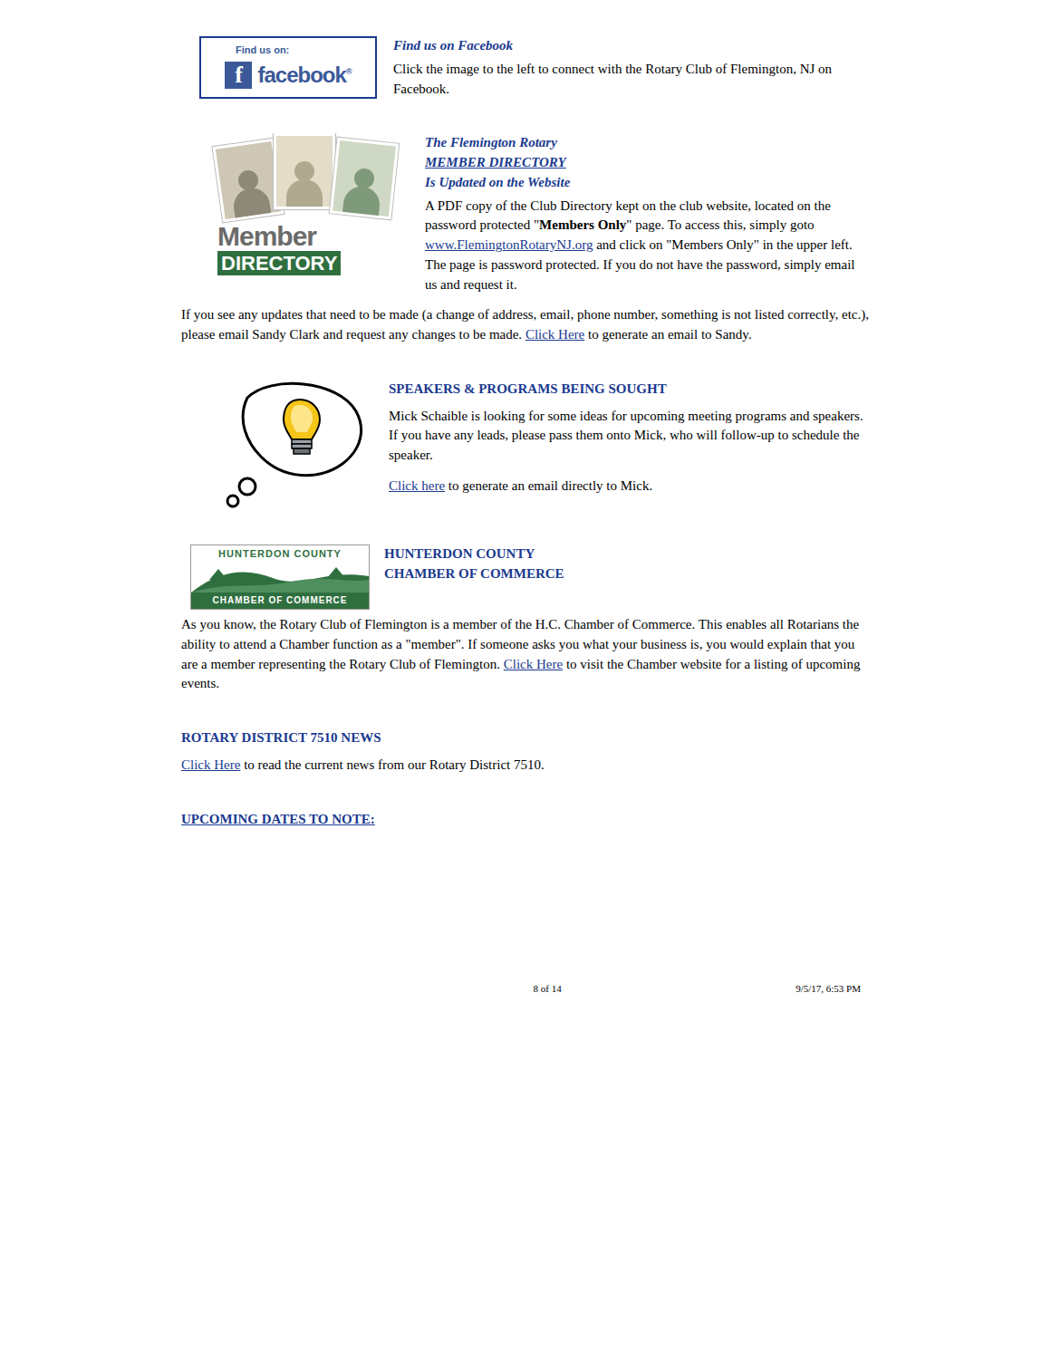Find us on:
f facebook®
Find us on Facebook
Click the image to the left to connect with the Rotary Club of Flemington, NJ on Facebook.
Member DIRECTORY
The Flemington Rotary
MEMBER DIRECTORY
Is Updated on the Website
A PDF copy of the Club Directory kept on the club website, located on the password protected "Members Only" page. To access this, simply goto www.FlemingtonRotaryNJ.org and click on "Members Only" in the upper left. The page is password protected. If you do not have the password, simply email us and request it.
If you see any updates that need to be made (a change of address, email, phone number, something is not listed correctly, etc.), please email Sandy Clark and request any changes to be made. Click Here to generate an email to Sandy.
SPEAKERS & PROGRAMS BEING SOUGHT
Mick Schaible is looking for some ideas for upcoming meeting programs and speakers. If you have any leads, please pass them onto Mick, who will follow-up to schedule the speaker.
Click here to generate an email directly to Mick.
HUNTERDON COUNTY
CHAMBER OF COMMERCE
HUNTERDON COUNTY
CHAMBER OF COMMERCE
As you know, the Rotary Club of Flemington is a member of the H.C. Chamber of Commerce. This enables all Rotarians the ability to attend a Chamber function as a "member". If someone asks you what your business is, you would explain that you are a member representing the Rotary Club of Flemington. Click Here to visit the Chamber website for a listing of upcoming events.
ROTARY DISTRICT 7510 NEWS
Click Here to read the current news from our Rotary District 7510.
UPCOMING DATES TO NOTE:
8 of 14
9/5/17, 6:53 PM